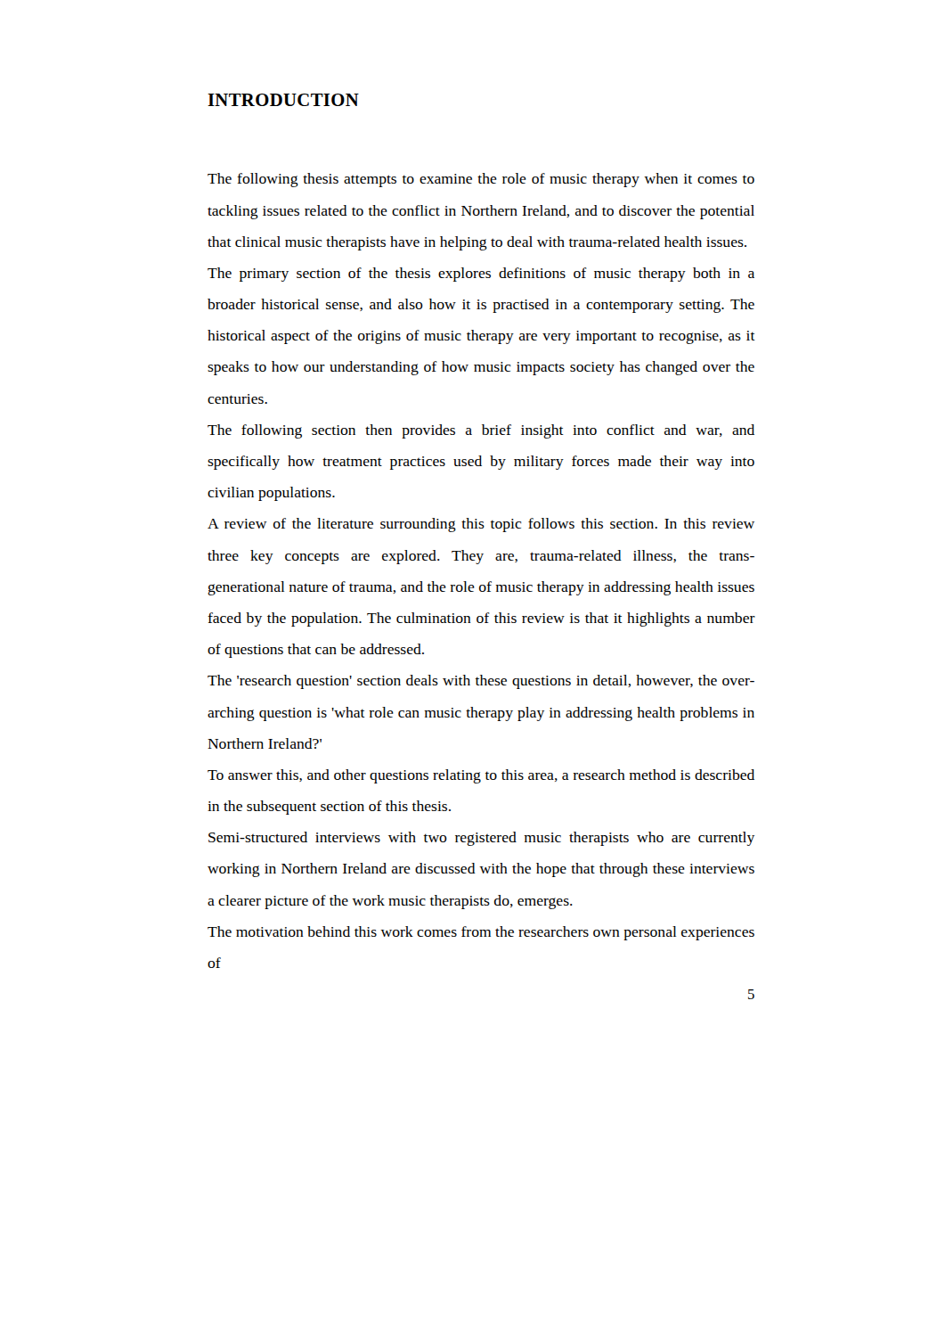INTRODUCTION
The following thesis attempts to examine the role of music therapy when it comes to tackling issues related to the conflict in Northern Ireland, and to discover the potential that clinical music therapists have in helping to deal with trauma-related health issues.
The primary section of the thesis explores definitions of music therapy both in a broader historical sense, and also how it is practised in a contemporary setting. The historical aspect of the origins of music therapy are very important to recognise, as it speaks to how our understanding of how music impacts society has changed over the centuries.
The following section then provides a brief insight into conflict and war, and specifically how treatment practices used by military forces made their way into civilian populations.
A review of the literature surrounding this topic follows this section. In this review three key concepts are explored. They are, trauma-related illness, the trans-generational nature of trauma, and the role of music therapy in addressing health issues faced by the population. The culmination of this review is that it highlights a number of questions that can be addressed.
The 'research question' section deals with these questions in detail, however, the over-arching question is 'what role can music therapy play in addressing health problems in Northern Ireland?'
To answer this, and other questions relating to this area, a research method is described in the subsequent section of this thesis.
Semi-structured interviews with two registered music therapists who are currently working in Northern Ireland are discussed with the hope that through these interviews a clearer picture of the work music therapists do, emerges.
The motivation behind this work comes from the researchers own personal experiences of
5